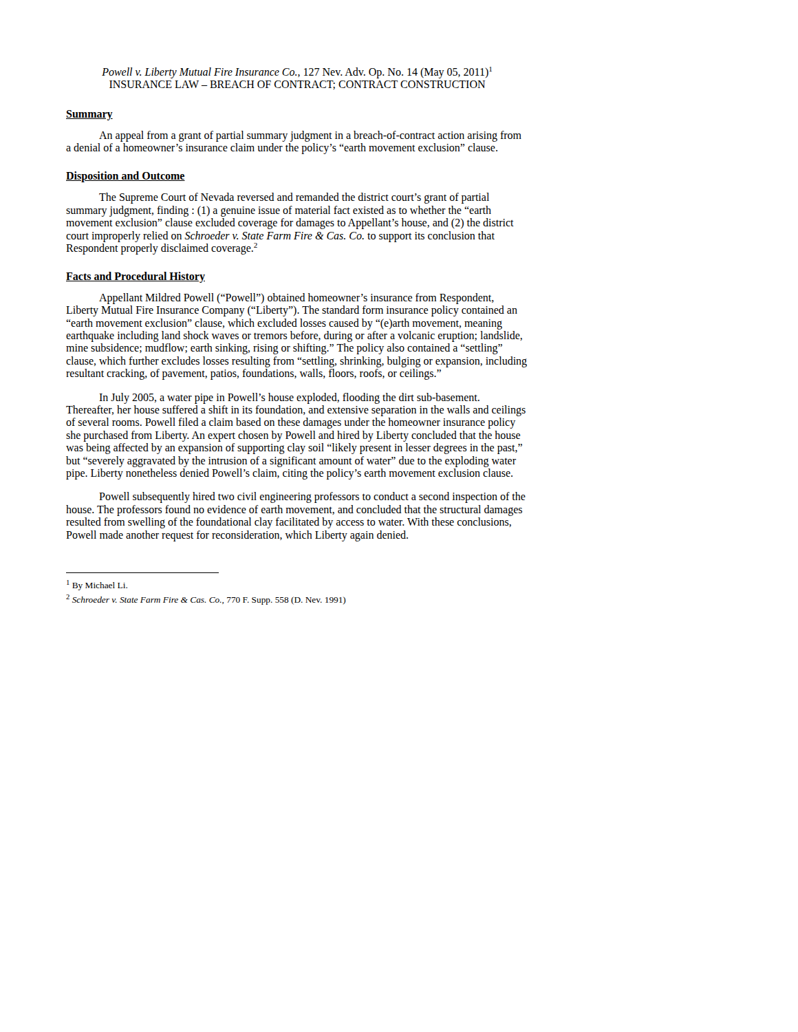Powell v. Liberty Mutual Fire Insurance Co., 127 Nev. Adv. Op. No. 14 (May 05, 2011)1
INSURANCE LAW – BREACH OF CONTRACT; CONTRACT CONSTRUCTION
Summary
An appeal from a grant of partial summary judgment in a breach-of-contract action arising from a denial of a homeowner’s insurance claim under the policy’s “earth movement exclusion” clause.
Disposition and Outcome
The Supreme Court of Nevada reversed and remanded the district court’s grant of partial summary judgment, finding : (1) a genuine issue of material fact existed as to whether the “earth movement exclusion” clause excluded coverage for damages to Appellant’s house, and (2) the district court improperly relied on Schroeder v. State Farm Fire & Cas. Co. to support its conclusion that Respondent properly disclaimed coverage.2
Facts and Procedural History
Appellant Mildred Powell (“Powell”) obtained homeowner’s insurance from Respondent, Liberty Mutual Fire Insurance Company (“Liberty”). The standard form insurance policy contained an “earth movement exclusion” clause, which excluded losses caused by “(e)arth movement, meaning earthquake including land shock waves or tremors before, during or after a volcanic eruption; landslide, mine subsidence; mudflow; earth sinking, rising or shifting.” The policy also contained a “settling” clause, which further excludes losses resulting from “settling, shrinking, bulging or expansion, including resultant cracking, of pavement, patios, foundations, walls, floors, roofs, or ceilings.”
In July 2005, a water pipe in Powell’s house exploded, flooding the dirt sub-basement. Thereafter, her house suffered a shift in its foundation, and extensive separation in the walls and ceilings of several rooms. Powell filed a claim based on these damages under the homeowner insurance policy she purchased from Liberty. An expert chosen by Powell and hired by Liberty concluded that the house was being affected by an expansion of supporting clay soil “likely present in lesser degrees in the past,” but “severely aggravated by the intrusion of a significant amount of water” due to the exploding water pipe. Liberty nonetheless denied Powell’s claim, citing the policy’s earth movement exclusion clause.
Powell subsequently hired two civil engineering professors to conduct a second inspection of the house. The professors found no evidence of earth movement, and concluded that the structural damages resulted from swelling of the foundational clay facilitated by access to water. With these conclusions, Powell made another request for reconsideration, which Liberty again denied.
1 By Michael Li.
2 Schroeder v. State Farm Fire & Cas. Co., 770 F. Supp. 558 (D. Nev. 1991)